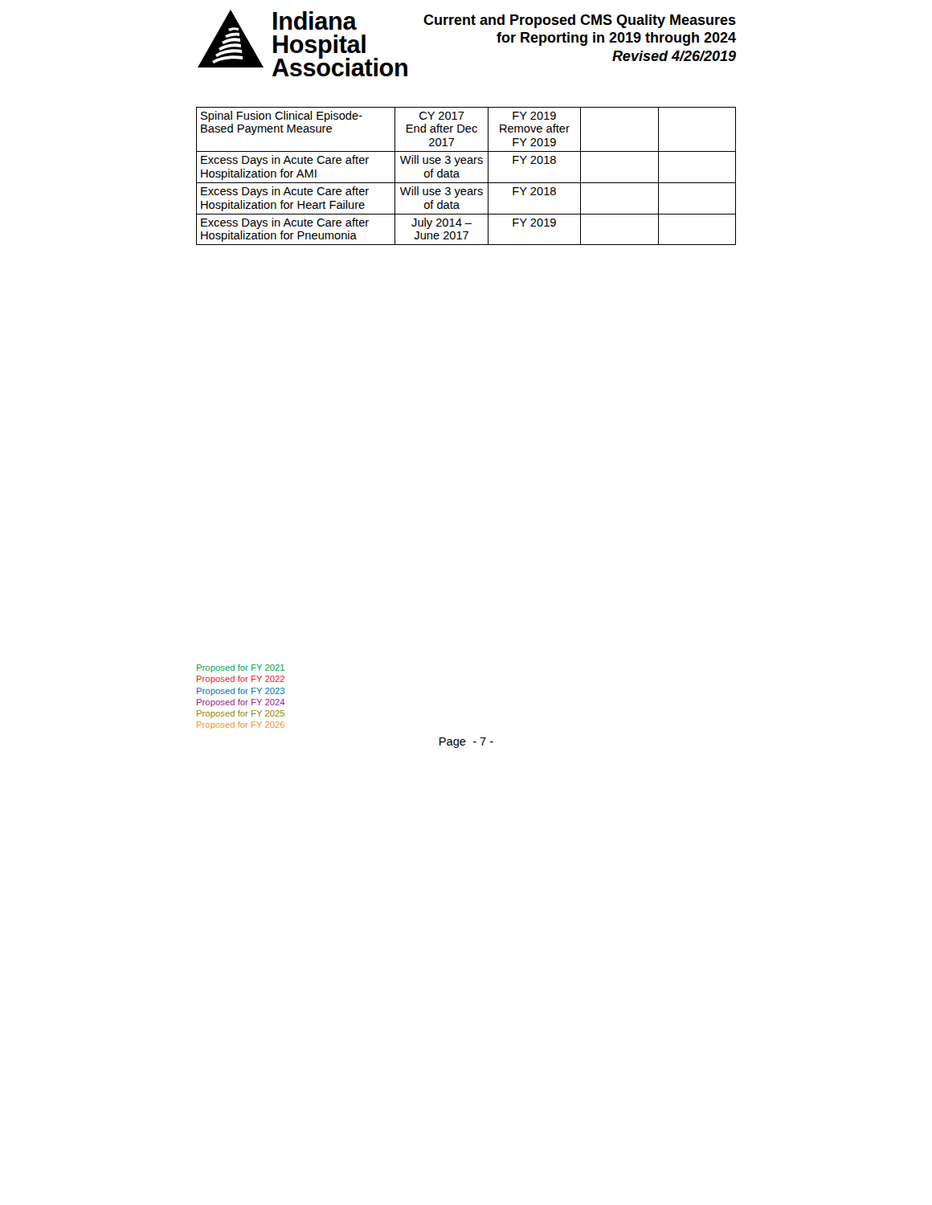Indiana Hospital Association
Current and Proposed CMS Quality Measures
for Reporting in 2019 through 2024
Revised 4/26/2019
| Spinal Fusion Clinical Episode-Based Payment Measure | CY 2017 End after Dec 2017 | FY 2019 Remove after FY 2019 | | |
| Excess Days in Acute Care after Hospitalization for AMI | Will use 3 years of data | FY 2018 | | |
| Excess Days in Acute Care after Hospitalization for Heart Failure | Will use 3 years of data | FY 2018 | | |
| Excess Days in Acute Care after Hospitalization for Pneumonia | July 2014 – June 2017 | FY 2019 | | |
Proposed for FY 2021
Proposed for FY 2022
Proposed for FY 2023
Proposed for FY 2024
Proposed for FY 2025
Proposed for FY 2026
Page - 7 -